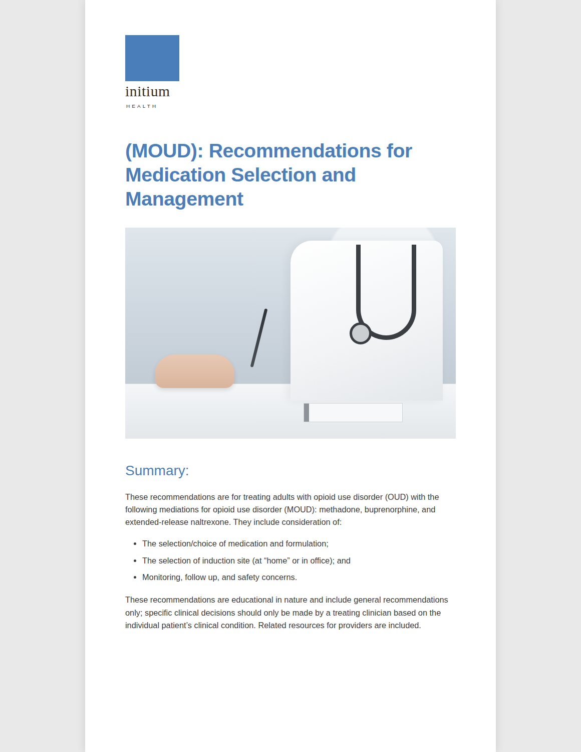initium
HEALTH
(MOUD): Recommendations for Medication Selection and Management
Summary:
These recommendations are for treating adults with opioid use disorder (OUD) with the following mediations for opioid use disorder (MOUD): methadone, buprenorphine, and extended-release naltrexone. They include consideration of:
The selection/choice of medication and formulation;
The selection of induction site (at “home” or in office); and
Monitoring, follow up, and safety concerns.
These recommendations are educational in nature and include general recommendations only; specific clinical decisions should only be made by a treating clinician based on the individual patient’s clinical condition. Related resources for providers are included.